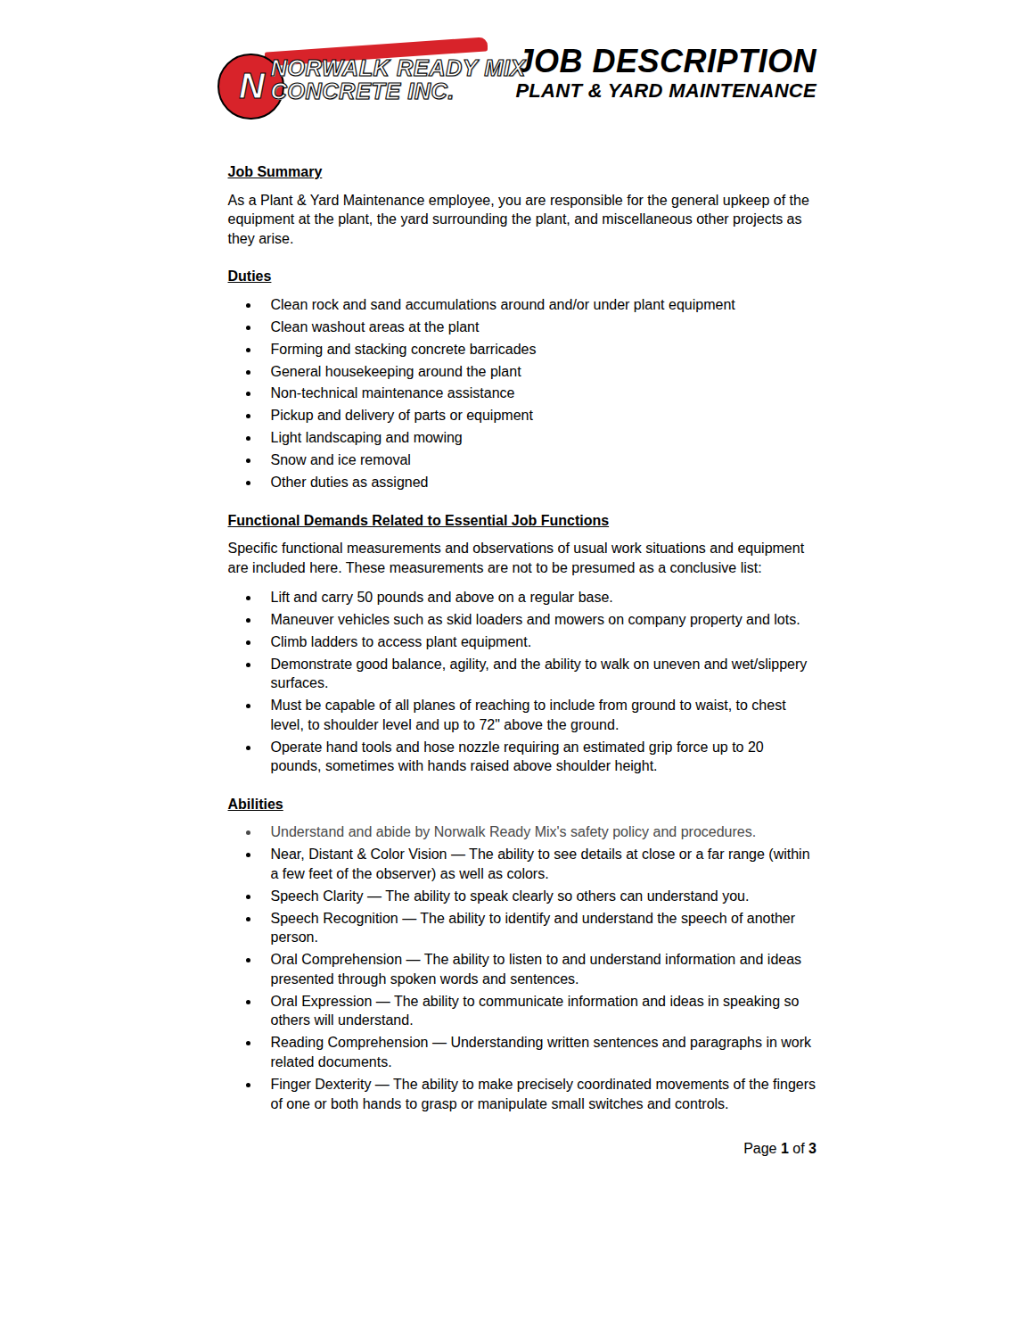N
NORWALK READY MIXCONCRETE INC.
JOB DESCRIPTION
PLANT & YARD MAINTENANCE
Job Summary
As a Plant & Yard Maintenance employee, you are responsible for the general upkeep of the equipment at the plant, the yard surrounding the plant, and miscellaneous other projects as they arise.
Duties
Clean rock and sand accumulations around and/or under plant equipment
Clean washout areas at the plant
Forming and stacking concrete barricades
General housekeeping around the plant
Non-technical maintenance assistance
Pickup and delivery of parts or equipment
Light landscaping and mowing
Snow and ice removal
Other duties as assigned
Functional Demands Related to Essential Job Functions
Specific functional measurements and observations of usual work situations and equipment are included here. These measurements are not to be presumed as a conclusive list:
Lift and carry 50 pounds and above on a regular base.
Maneuver vehicles such as skid loaders and mowers on company property and lots.
Climb ladders to access plant equipment.
Demonstrate good balance, agility, and the ability to walk on uneven and wet/slippery surfaces.
Must be capable of all planes of reaching to include from ground to waist, to chest level, to shoulder level and up to 72" above the ground.
Operate hand tools and hose nozzle requiring an estimated grip force up to 20 pounds, sometimes with hands raised above shoulder height.
Abilities
Understand and abide by Norwalk Ready Mix's safety policy and procedures.
Near, Distant & Color Vision — The ability to see details at close or a far range (within a few feet of the observer) as well as colors.
Speech Clarity — The ability to speak clearly so others can understand you.
Speech Recognition — The ability to identify and understand the speech of another person.
Oral Comprehension — The ability to listen to and understand information and ideas presented through spoken words and sentences.
Oral Expression — The ability to communicate information and ideas in speaking so others will understand.
Reading Comprehension — Understanding written sentences and paragraphs in work related documents.
Finger Dexterity — The ability to make precisely coordinated movements of the fingers of one or both hands to grasp or manipulate small switches and controls.
Page 1 of 3